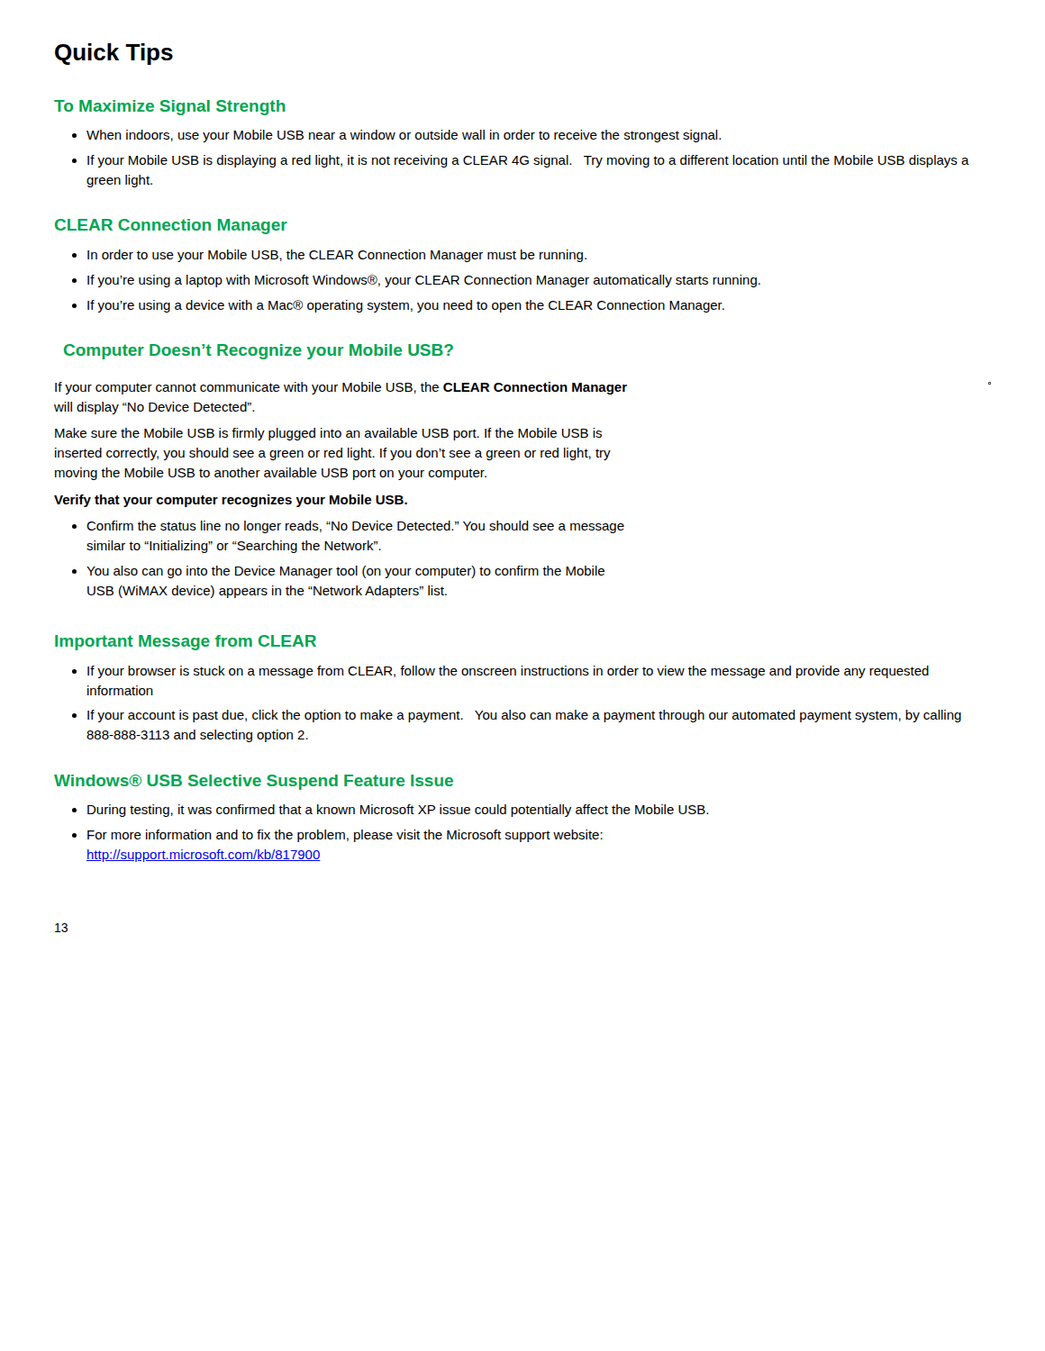Quick Tips
To Maximize Signal Strength
When indoors, use your Mobile USB near a window or outside wall in order to receive the strongest signal.
If your Mobile USB is displaying a red light, it is not receiving a CLEAR 4G signal. Try moving to a different location until the Mobile USB displays a green light.
CLEAR Connection Manager
In order to use your Mobile USB, the CLEAR Connection Manager must be running.
If you’re using a laptop with Microsoft Windows®, your CLEAR Connection Manager automatically starts running.
If you’re using a device with a Mac® operating system, you need to open the CLEAR Connection Manager.
Computer Doesn’t Recognize your Mobile USB?
If your computer cannot communicate with your Mobile USB, the CLEAR Connection Manager will display “No Device Detected”.
Make sure the Mobile USB is firmly plugged into an available USB port. If the Mobile USB is inserted correctly, you should see a green or red light. If you don’t see a green or red light, try moving the Mobile USB to another available USB port on your computer.
Verify that your computer recognizes your Mobile USB.
Confirm the status line no longer reads, “No Device Detected.” You should see a message similar to “Initializing” or “Searching the Network”.
You also can go into the Device Manager tool (on your computer) to confirm the Mobile USB (WiMAX device) appears in the “Network Adapters” list.
Important Message from CLEAR
If your browser is stuck on a message from CLEAR, follow the onscreen instructions in order to view the message and provide any requested information
If your account is past due, click the option to make a payment. You also can make a payment through our automated payment system, by calling 888-888-3113 and selecting option 2.
Windows® USB Selective Suspend Feature Issue
During testing, it was confirmed that a known Microsoft XP issue could potentially affect the Mobile USB.
For more information and to fix the problem, please visit the Microsoft support website:
http://support.microsoft.com/kb/817900
13